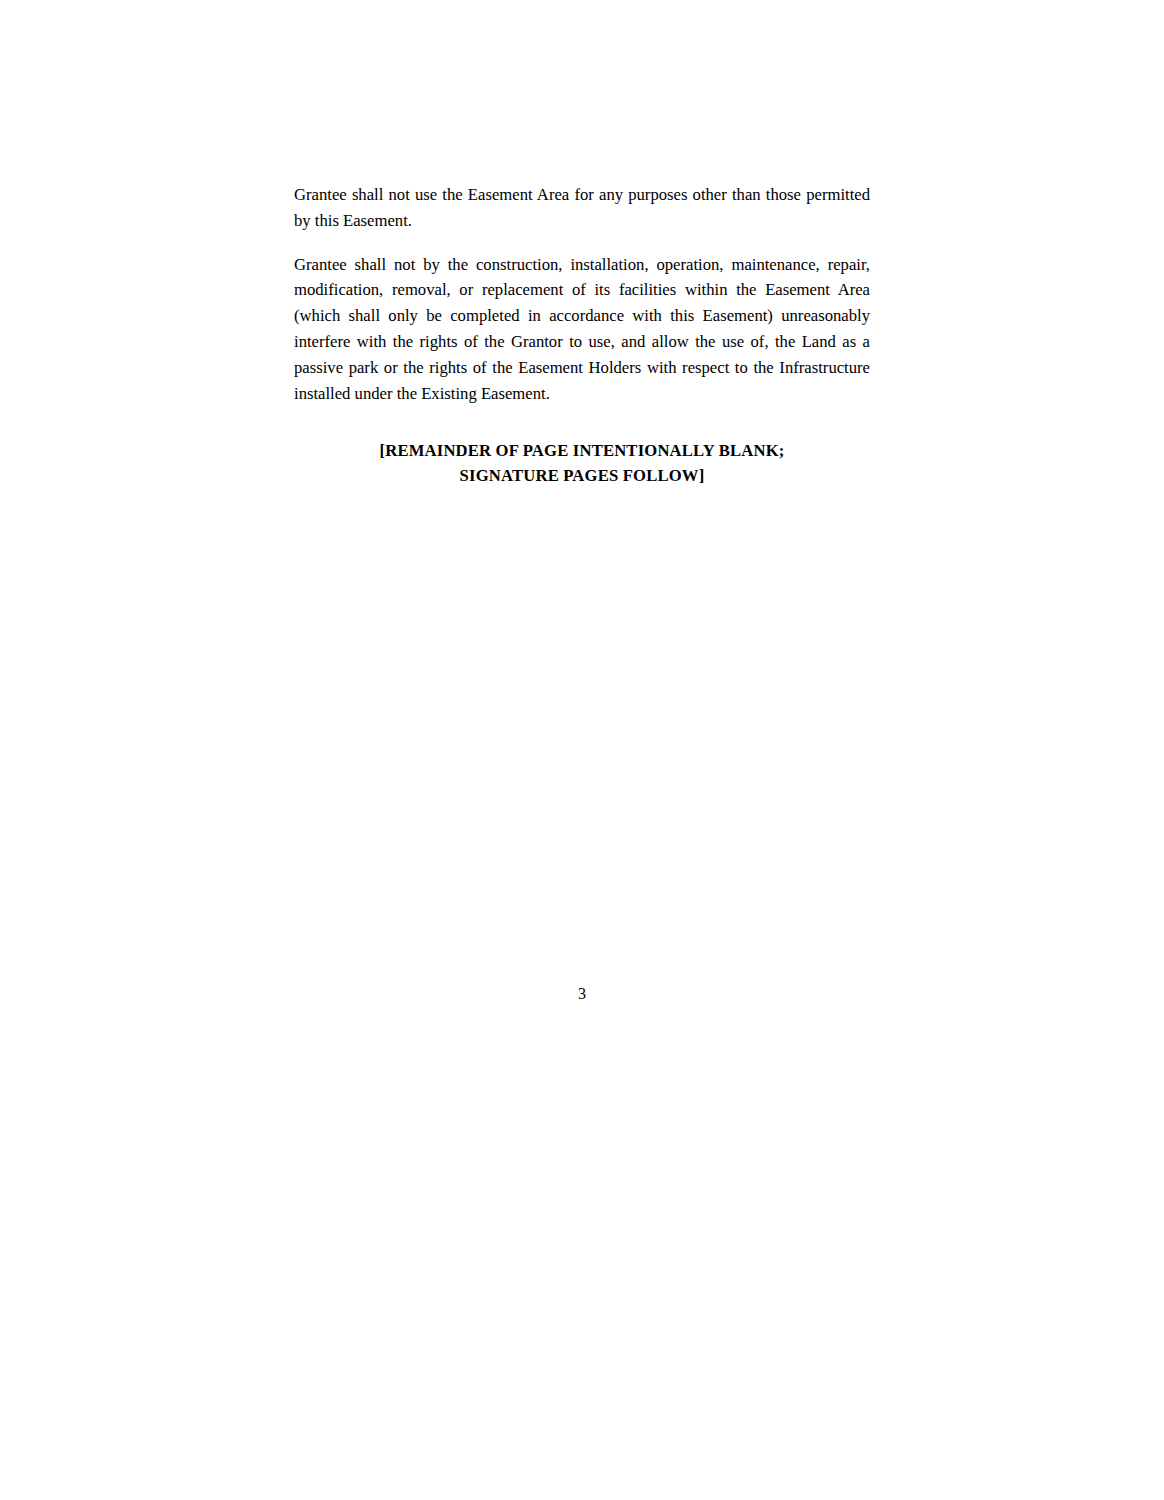Grantee shall not use the Easement Area for any purposes other than those permitted by this Easement.
Grantee shall not by the construction, installation, operation, maintenance, repair, modification, removal, or replacement of its facilities within the Easement Area (which shall only be completed in accordance with this Easement) unreasonably interfere with the rights of the Grantor to use, and allow the use of, the Land as a passive park or the rights of the Easement Holders with respect to the Infrastructure installed under the Existing Easement.
[REMAINDER OF PAGE INTENTIONALLY BLANK;
SIGNATURE PAGES FOLLOW]
3